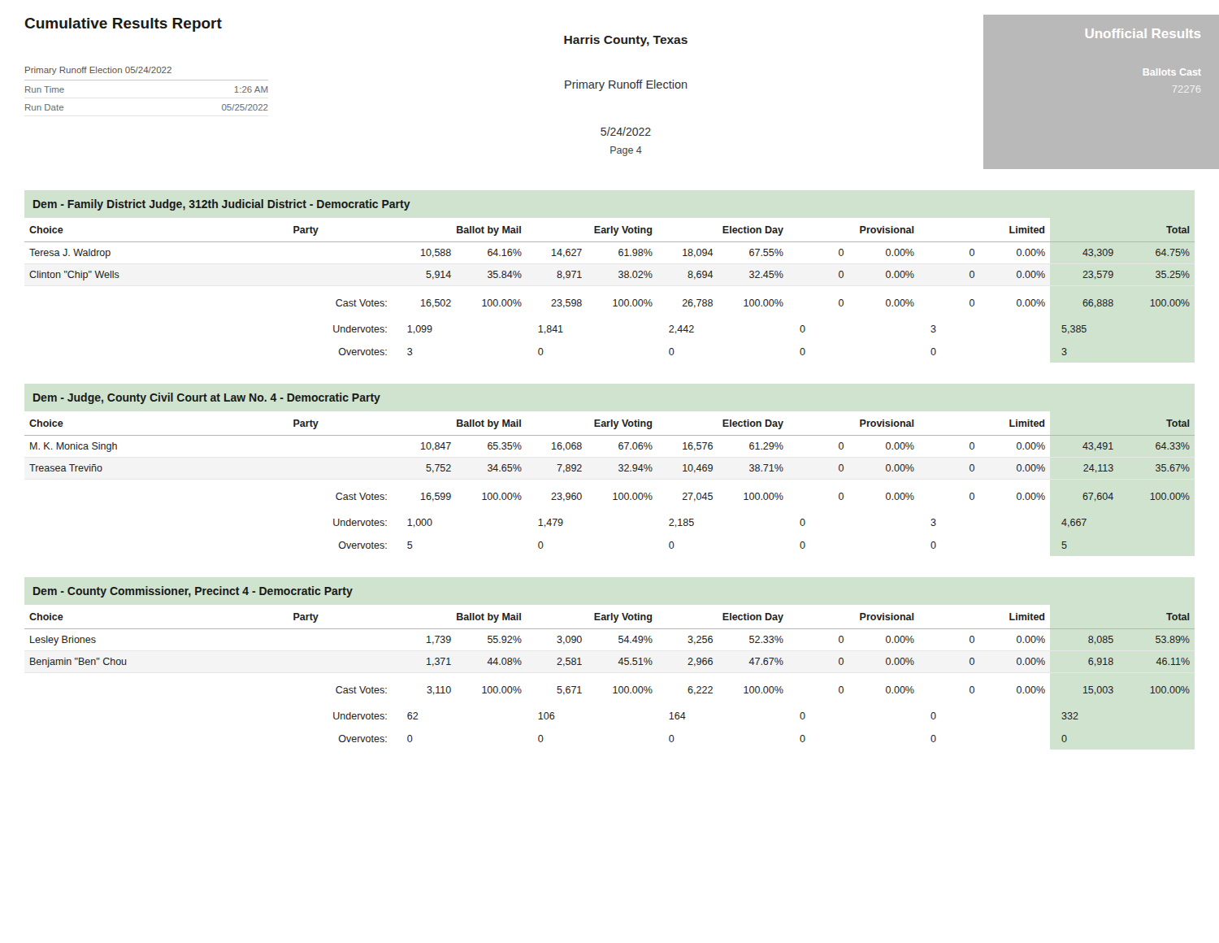Cumulative Results Report
Primary Runoff Election 05/24/2022
Run Time 1:26 AM
Run Date 05/25/2022
Harris County, Texas
Primary Runoff Election
5/24/2022
Page 4
Unofficial Results
Ballots Cast
72276
Dem - Family District Judge, 312th Judicial District - Democratic Party
| Choice | Party | Ballot by Mail | Early Voting | Election Day | Provisional | Limited | Total |
| --- | --- | --- | --- | --- | --- | --- | --- |
| Teresa J. Waldrop | | 10,588 | 64.16% | 14,627 | 61.98% | 18,094 | 67.55% | 0 | 0.00% | 0 | 0.00% | 43,309 | 64.75% |
| Clinton "Chip" Wells | | 5,914 | 35.84% | 8,971 | 38.02% | 8,694 | 32.45% | 0 | 0.00% | 0 | 0.00% | 23,579 | 35.25% |
| | Cast Votes: | 16,502 | 100.00% | 23,598 | 100.00% | 26,788 | 100.00% | 0 | 0.00% | 0 | 0.00% | 66,888 | 100.00% |
| | Undervotes: | 1,099 | 1,841 | 2,442 | 0 | 3 | 5,385 |
| | Overvotes: | 3 | 0 | 0 | 0 | 0 | 3 |
Dem - Judge, County Civil Court at Law No. 4 - Democratic Party
| Choice | Party | Ballot by Mail | Early Voting | Election Day | Provisional | Limited | Total |
| --- | --- | --- | --- | --- | --- | --- | --- |
| M. K. Monica Singh | | 10,847 | 65.35% | 16,068 | 67.06% | 16,576 | 61.29% | 0 | 0.00% | 0 | 0.00% | 43,491 | 64.33% |
| Treasea Treviño | | 5,752 | 34.65% | 7,892 | 32.94% | 10,469 | 38.71% | 0 | 0.00% | 0 | 0.00% | 24,113 | 35.67% |
| | Cast Votes: | 16,599 | 100.00% | 23,960 | 100.00% | 27,045 | 100.00% | 0 | 0.00% | 0 | 0.00% | 67,604 | 100.00% |
| | Undervotes: | 1,000 | 1,479 | 2,185 | 0 | 3 | 4,667 |
| | Overvotes: | 5 | 0 | 0 | 0 | 0 | 5 |
Dem - County Commissioner, Precinct 4 - Democratic Party
| Choice | Party | Ballot by Mail | Early Voting | Election Day | Provisional | Limited | Total |
| --- | --- | --- | --- | --- | --- | --- | --- |
| Lesley Briones | | 1,739 | 55.92% | 3,090 | 54.49% | 3,256 | 52.33% | 0 | 0.00% | 0 | 0.00% | 8,085 | 53.89% |
| Benjamin "Ben" Chou | | 1,371 | 44.08% | 2,581 | 45.51% | 2,966 | 47.67% | 0 | 0.00% | 0 | 0.00% | 6,918 | 46.11% |
| | Cast Votes: | 3,110 | 100.00% | 5,671 | 100.00% | 6,222 | 100.00% | 0 | 0.00% | 0 | 0.00% | 15,003 | 100.00% |
| | Undervotes: | 62 | 106 | 164 | 0 | 0 | 332 |
| | Overvotes: | 0 | 0 | 0 | 0 | 0 | 0 |